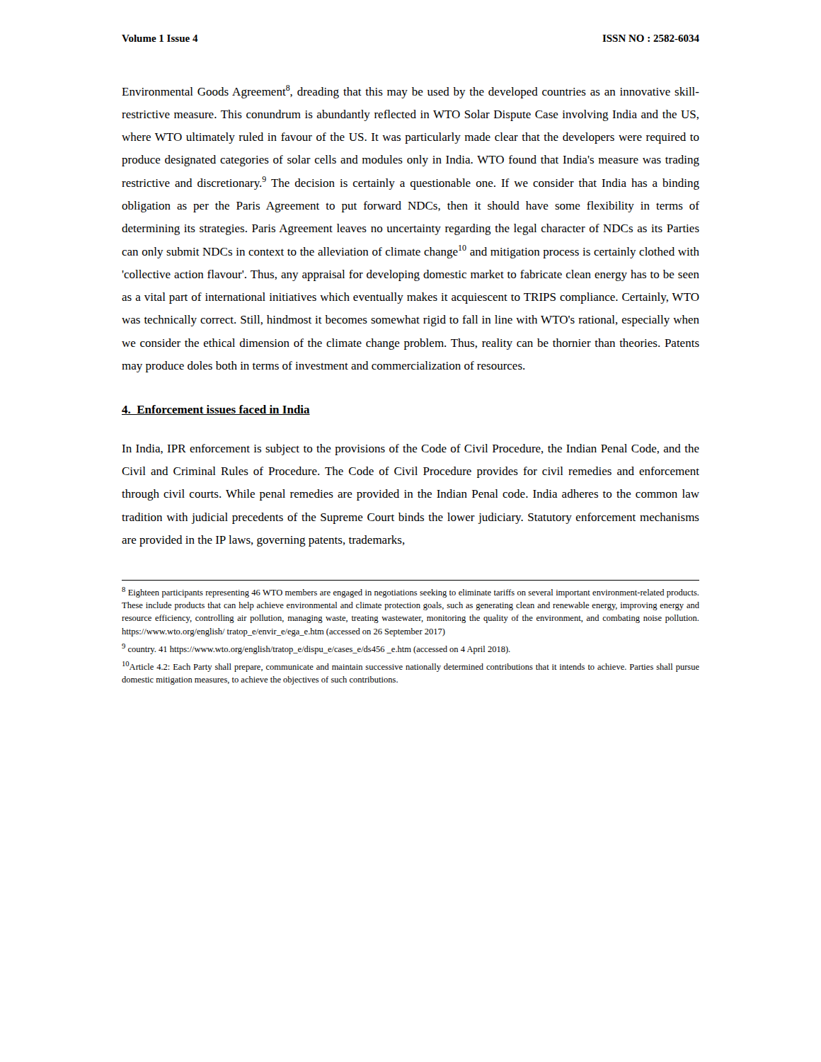Volume 1 Issue 4 ISSN NO : 2582-6034
Environmental Goods Agreement8, dreading that this may be used by the developed countries as an innovative skill-restrictive measure. This conundrum is abundantly reflected in WTO Solar Dispute Case involving India and the US, where WTO ultimately ruled in favour of the US. It was particularly made clear that the developers were required to produce designated categories of solar cells and modules only in India. WTO found that India's measure was trading restrictive and discretionary.9 The decision is certainly a questionable one. If we consider that India has a binding obligation as per the Paris Agreement to put forward NDCs, then it should have some flexibility in terms of determining its strategies. Paris Agreement leaves no uncertainty regarding the legal character of NDCs as its Parties can only submit NDCs in context to the alleviation of climate change10 and mitigation process is certainly clothed with 'collective action flavour'. Thus, any appraisal for developing domestic market to fabricate clean energy has to be seen as a vital part of international initiatives which eventually makes it acquiescent to TRIPS compliance. Certainly, WTO was technically correct. Still, hindmost it becomes somewhat rigid to fall in line with WTO's rational, especially when we consider the ethical dimension of the climate change problem. Thus, reality can be thornier than theories. Patents may produce doles both in terms of investment and commercialization of resources.
4. Enforcement issues faced in India
In India, IPR enforcement is subject to the provisions of the Code of Civil Procedure, the Indian Penal Code, and the Civil and Criminal Rules of Procedure. The Code of Civil Procedure provides for civil remedies and enforcement through civil courts. While penal remedies are provided in the Indian Penal code. India adheres to the common law tradition with judicial precedents of the Supreme Court binds the lower judiciary. Statutory enforcement mechanisms are provided in the IP laws, governing patents, trademarks,
8 Eighteen participants representing 46 WTO members are engaged in negotiations seeking to eliminate tariffs on several important environment-related products. These include products that can help achieve environmental and climate protection goals, such as generating clean and renewable energy, improving energy and resource efficiency, controlling air pollution, managing waste, treating wastewater, monitoring the quality of the environment, and combating noise pollution. https://www.wto.org/english/ tratop_e/envir_e/ega_e.htm (accessed on 26 September 2017)
9 country. 41 https://www.wto.org/english/tratop_e/dispu_e/cases_e/ds456 _e.htm (accessed on 4 April 2018).
10Article 4.2: Each Party shall prepare, communicate and maintain successive nationally determined contributions that it intends to achieve. Parties shall pursue domestic mitigation measures, to achieve the objectives of such contributions.